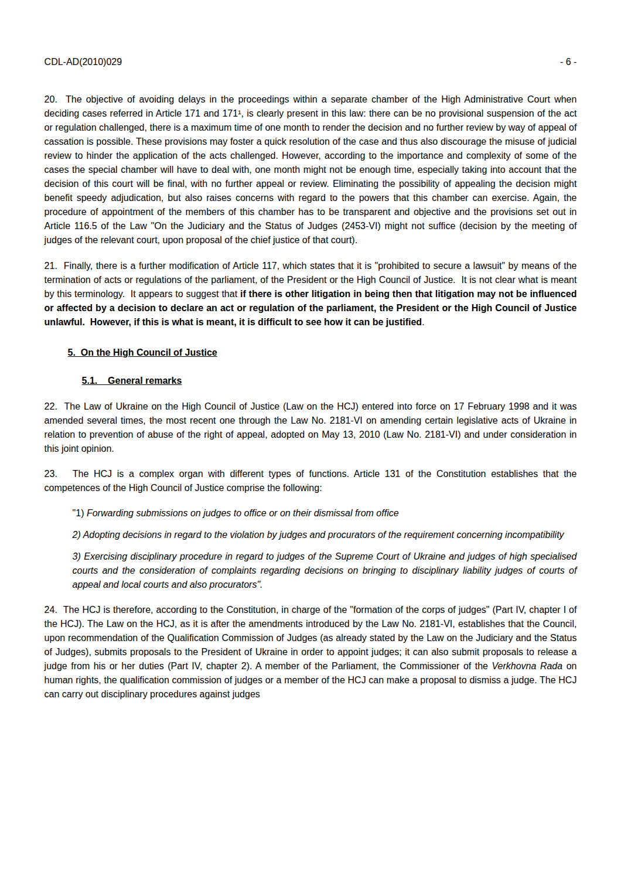CDL-AD(2010)029
- 6 -
20. The objective of avoiding delays in the proceedings within a separate chamber of the High Administrative Court when deciding cases referred in Article 171 and 171¹, is clearly present in this law: there can be no provisional suspension of the act or regulation challenged, there is a maximum time of one month to render the decision and no further review by way of appeal of cassation is possible. These provisions may foster a quick resolution of the case and thus also discourage the misuse of judicial review to hinder the application of the acts challenged. However, according to the importance and complexity of some of the cases the special chamber will have to deal with, one month might not be enough time, especially taking into account that the decision of this court will be final, with no further appeal or review. Eliminating the possibility of appealing the decision might benefit speedy adjudication, but also raises concerns with regard to the powers that this chamber can exercise. Again, the procedure of appointment of the members of this chamber has to be transparent and objective and the provisions set out in Article 116.5 of the Law "On the Judiciary and the Status of Judges (2453-VI) might not suffice (decision by the meeting of judges of the relevant court, upon proposal of the chief justice of that court).
21. Finally, there is a further modification of Article 117, which states that it is "prohibited to secure a lawsuit" by means of the termination of acts or regulations of the parliament, of the President or the High Council of Justice. It is not clear what is meant by this terminology. It appears to suggest that if there is other litigation in being then that litigation may not be influenced or affected by a decision to declare an act or regulation of the parliament, the President or the High Council of Justice unlawful. However, if this is what is meant, it is difficult to see how it can be justified.
5. On the High Council of Justice
5.1. General remarks
22. The Law of Ukraine on the High Council of Justice (Law on the HCJ) entered into force on 17 February 1998 and it was amended several times, the most recent one through the Law No. 2181-VI on amending certain legislative acts of Ukraine in relation to prevention of abuse of the right of appeal, adopted on May 13, 2010 (Law No. 2181-VI) and under consideration in this joint opinion.
23. The HCJ is a complex organ with different types of functions. Article 131 of the Constitution establishes that the competences of the High Council of Justice comprise the following:
"1) Forwarding submissions on judges to office or on their dismissal from office
2) Adopting decisions in regard to the violation by judges and procurators of the requirement concerning incompatibility
3) Exercising disciplinary procedure in regard to judges of the Supreme Court of Ukraine and judges of high specialised courts and the consideration of complaints regarding decisions on bringing to disciplinary liability judges of courts of appeal and local courts and also procurators".
24. The HCJ is therefore, according to the Constitution, in charge of the "formation of the corps of judges" (Part IV, chapter I of the HCJ). The Law on the HCJ, as it is after the amendments introduced by the Law No. 2181-VI, establishes that the Council, upon recommendation of the Qualification Commission of Judges (as already stated by the Law on the Judiciary and the Status of Judges), submits proposals to the President of Ukraine in order to appoint judges; it can also submit proposals to release a judge from his or her duties (Part IV, chapter 2). A member of the Parliament, the Commissioner of the Verkhovna Rada on human rights, the qualification commission of judges or a member of the HCJ can make a proposal to dismiss a judge. The HCJ can carry out disciplinary procedures against judges